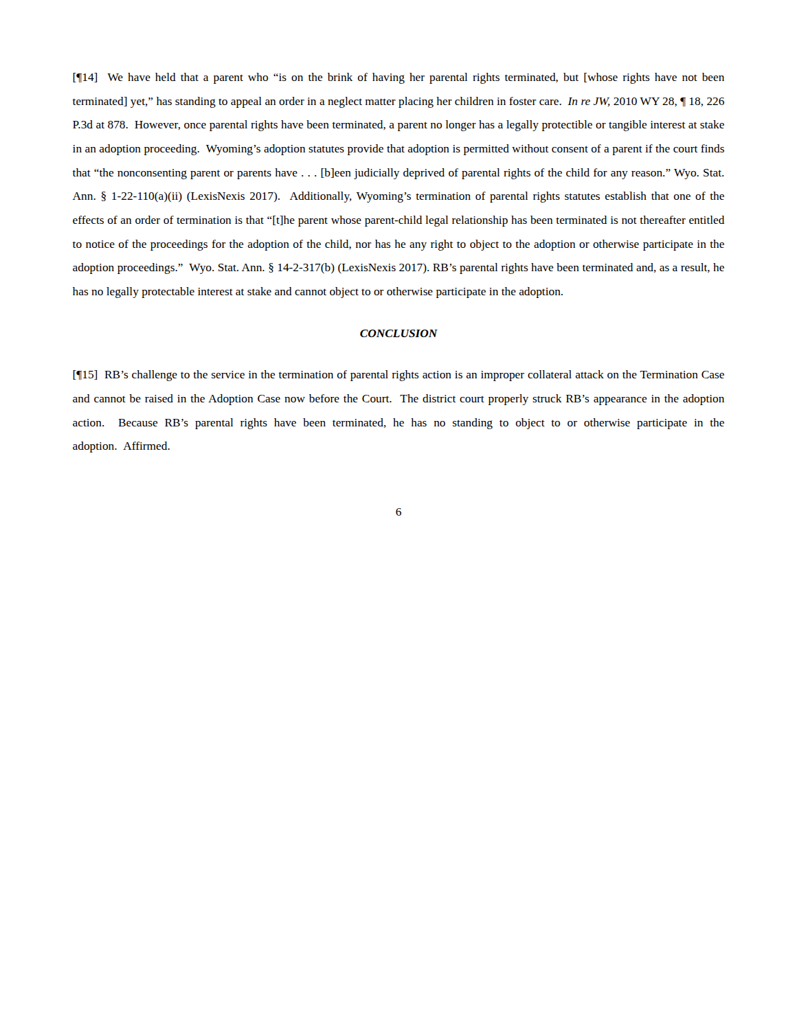[¶14] We have held that a parent who “is on the brink of having her parental rights terminated, but [whose rights have not been terminated] yet,” has standing to appeal an order in a neglect matter placing her children in foster care. In re JW, 2010 WY 28, ¶ 18, 226 P.3d at 878. However, once parental rights have been terminated, a parent no longer has a legally protectible or tangible interest at stake in an adoption proceeding. Wyoming’s adoption statutes provide that adoption is permitted without consent of a parent if the court finds that “the nonconsenting parent or parents have . . . [b]een judicially deprived of parental rights of the child for any reason.” Wyo. Stat. Ann. § 1-22-110(a)(ii) (LexisNexis 2017). Additionally, Wyoming’s termination of parental rights statutes establish that one of the effects of an order of termination is that “[t]he parent whose parent-child legal relationship has been terminated is not thereafter entitled to notice of the proceedings for the adoption of the child, nor has he any right to object to the adoption or otherwise participate in the adoption proceedings.” Wyo. Stat. Ann. § 14-2-317(b) (LexisNexis 2017). RB’s parental rights have been terminated and, as a result, he has no legally protectable interest at stake and cannot object to or otherwise participate in the adoption.
CONCLUSION
[¶15] RB’s challenge to the service in the termination of parental rights action is an improper collateral attack on the Termination Case and cannot be raised in the Adoption Case now before the Court. The district court properly struck RB’s appearance in the adoption action. Because RB’s parental rights have been terminated, he has no standing to object to or otherwise participate in the adoption. Affirmed.
6